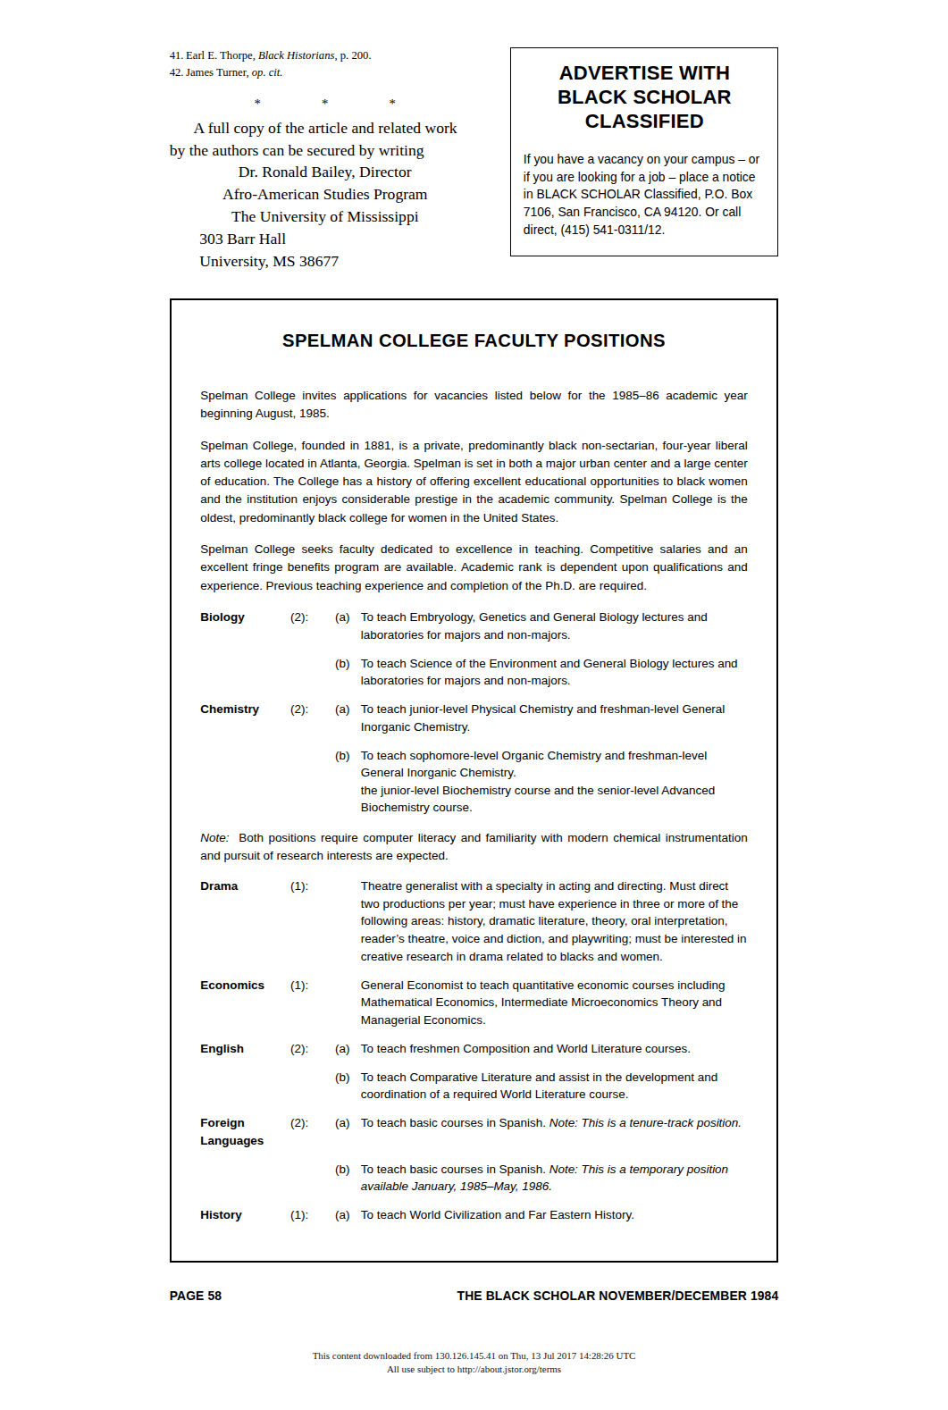41. Earl E. Thorpe, Black Historians, p. 200.
42. James Turner, op. cit.
* * *
A full copy of the article and related work
by the authors can be secured by writing
Dr. Ronald Bailey, Director
Afro-American Studies Program
The University of Mississippi
303 Barr Hall
University, MS 38677
ADVERTISE WITH
BLACK SCHOLAR
CLASSIFIED
If you have a vacancy on your campus – or if you are looking for a job – place a notice in BLACK SCHOLAR Classified, P.O. Box 7106, San Francisco, CA 94120. Or call direct, (415) 541-0311/12.
SPELMAN COLLEGE FACULTY POSITIONS
Spelman College invites applications for vacancies listed below for the 1985–86 academic year beginning August, 1985.
Spelman College, founded in 1881, is a private, predominantly black non-sectarian, four-year liberal arts college located in Atlanta, Georgia. Spelman is set in both a major urban center and a large center of education. The College has a history of offering excellent educational opportunities to black women and the institution enjoys considerable prestige in the academic community. Spelman College is the oldest, predominantly black college for women in the United States.
Spelman College seeks faculty dedicated to excellence in teaching. Competitive salaries and an excellent fringe benefits program are available. Academic rank is dependent upon qualifications and experience. Previous teaching experience and completion of the Ph.D. are required.
| Biology | (2): | (a) | To teach Embryology, Genetics and General Biology lectures and laboratories for majors and non-majors. |
| | | (b) | To teach Science of the Environment and General Biology lectures and laboratories for majors and non-majors. |
| Chemistry | (2): | (a) | To teach junior-level Physical Chemistry and freshman-level General Inorganic Chemistry. |
| | | (b) | To teach sophomore-level Organic Chemistry and freshman-level General Inorganic Chemistry. the junior-level Biochemistry course and the senior-level Advanced Biochemistry course. |
Note: Both positions require computer literacy and familiarity with modern chemical instrumentation and pursuit of research interests are expected.
| Drama | (1): | | Theatre generalist with a specialty in acting and directing. Must direct two productions per year; must have experience in three or more of the following areas: history, dramatic literature, theory, oral interpretation, reader’s theatre, voice and diction, and playwriting; must be interested in creative research in drama related to blacks and women. |
| Economics | (1): | | General Economist to teach quantitative economic courses including Mathematical Economics, Intermediate Microeconomics Theory and Managerial Economics. |
| English | (2): | (a) | To teach freshmen Composition and World Literature courses. |
| | | (b) | To teach Comparative Literature and assist in the development and coordination of a required World Literature course. |
| Foreign Languages | (2): | (a) | To teach basic courses in Spanish. Note: This is a tenure-track position. |
| | | (b) | To teach basic courses in Spanish. Note: This is a temporary position available January, 1985–May, 1986. |
| History | (1): | (a) | To teach World Civilization and Far Eastern History. |
PAGE 58
THE BLACK SCHOLAR NOVEMBER/DECEMBER 1984
This content downloaded from 130.126.145.41 on Thu, 13 Jul 2017 14:28:26 UTC
All use subject to http://about.jstor.org/terms